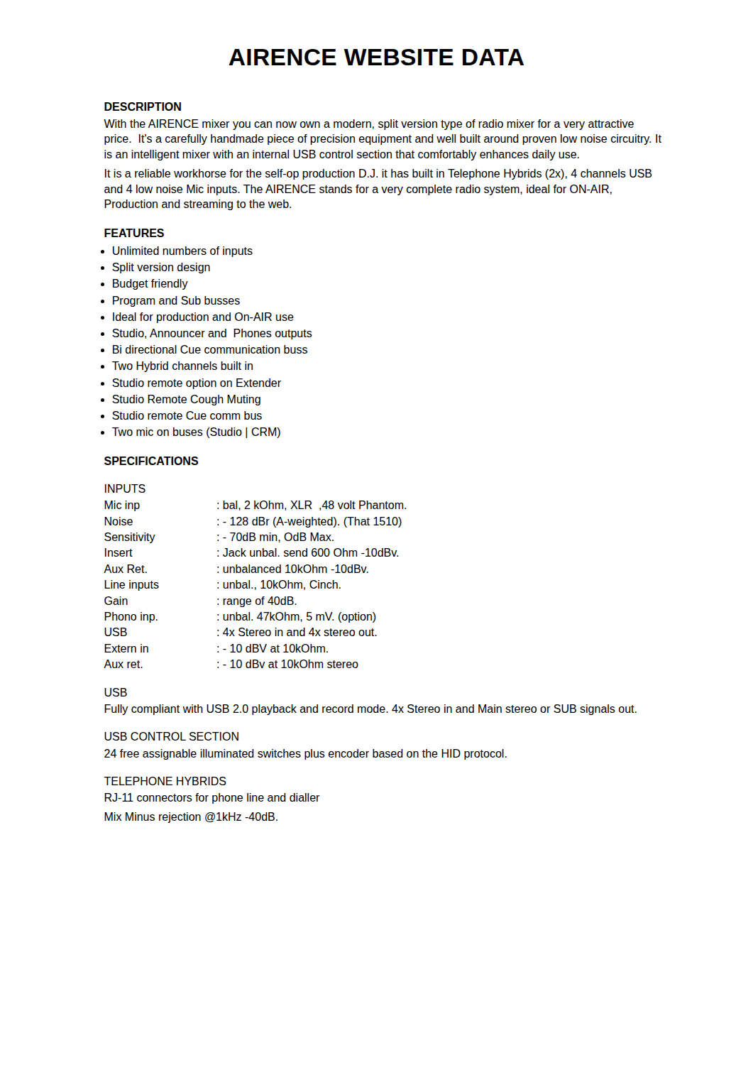AIRENCE WEBSITE DATA
DESCRIPTION
With the AIRENCE mixer you can now own a modern, split version type of radio mixer for a very attractive price. It's a carefully handmade piece of precision equipment and well built around proven low noise circuitry. It is an intelligent mixer with an internal USB control section that comfortably enhances daily use.
It is a reliable workhorse for the self-op production D.J. it has built in Telephone Hybrids (2x), 4 channels USB and 4 low noise Mic inputs. The AIRENCE stands for a very complete radio system, ideal for ON-AIR, Production and streaming to the web.
FEATURES
Unlimited numbers of inputs
Split version design
Budget friendly
Program and Sub busses
Ideal for production and On-AIR use
Studio, Announcer and Phones outputs
Bi directional Cue communication buss
Two Hybrid channels built in
Studio remote option on Extender
Studio Remote Cough Muting
Studio remote Cue comm bus
Two mic on buses (Studio | CRM)
SPECIFICATIONS
INPUTS
| Mic inp | : bal, 2 kOhm, XLR ,48 volt Phantom. |
| Noise | : - 128 dBr (A-weighted). (That 1510) |
| Sensitivity | : - 70dB min, OdB Max. |
| Insert | : Jack unbal. send 600 Ohm -10dBv. |
| Aux Ret. | : unbalanced 10kOhm -10dBv. |
| Line inputs | : unbal., 10kOhm, Cinch. |
| Gain | : range of 40dB. |
| Phono inp. | : unbal. 47kOhm, 5 mV. (option) |
| USB | : 4x Stereo in and 4x stereo out. |
| Extern in | : - 10 dBV at 10kOhm. |
| Aux ret. | : - 10 dBv at 10kOhm stereo |
USB
Fully compliant with USB 2.0 playback and record mode. 4x Stereo in and Main stereo or SUB signals out.
USB CONTROL SECTION
24 free assignable illuminated switches plus encoder based on the HID protocol.
TELEPHONE HYBRIDS
RJ-11 connectors for phone line and dialler
Mix Minus rejection @1kHz -40dB.